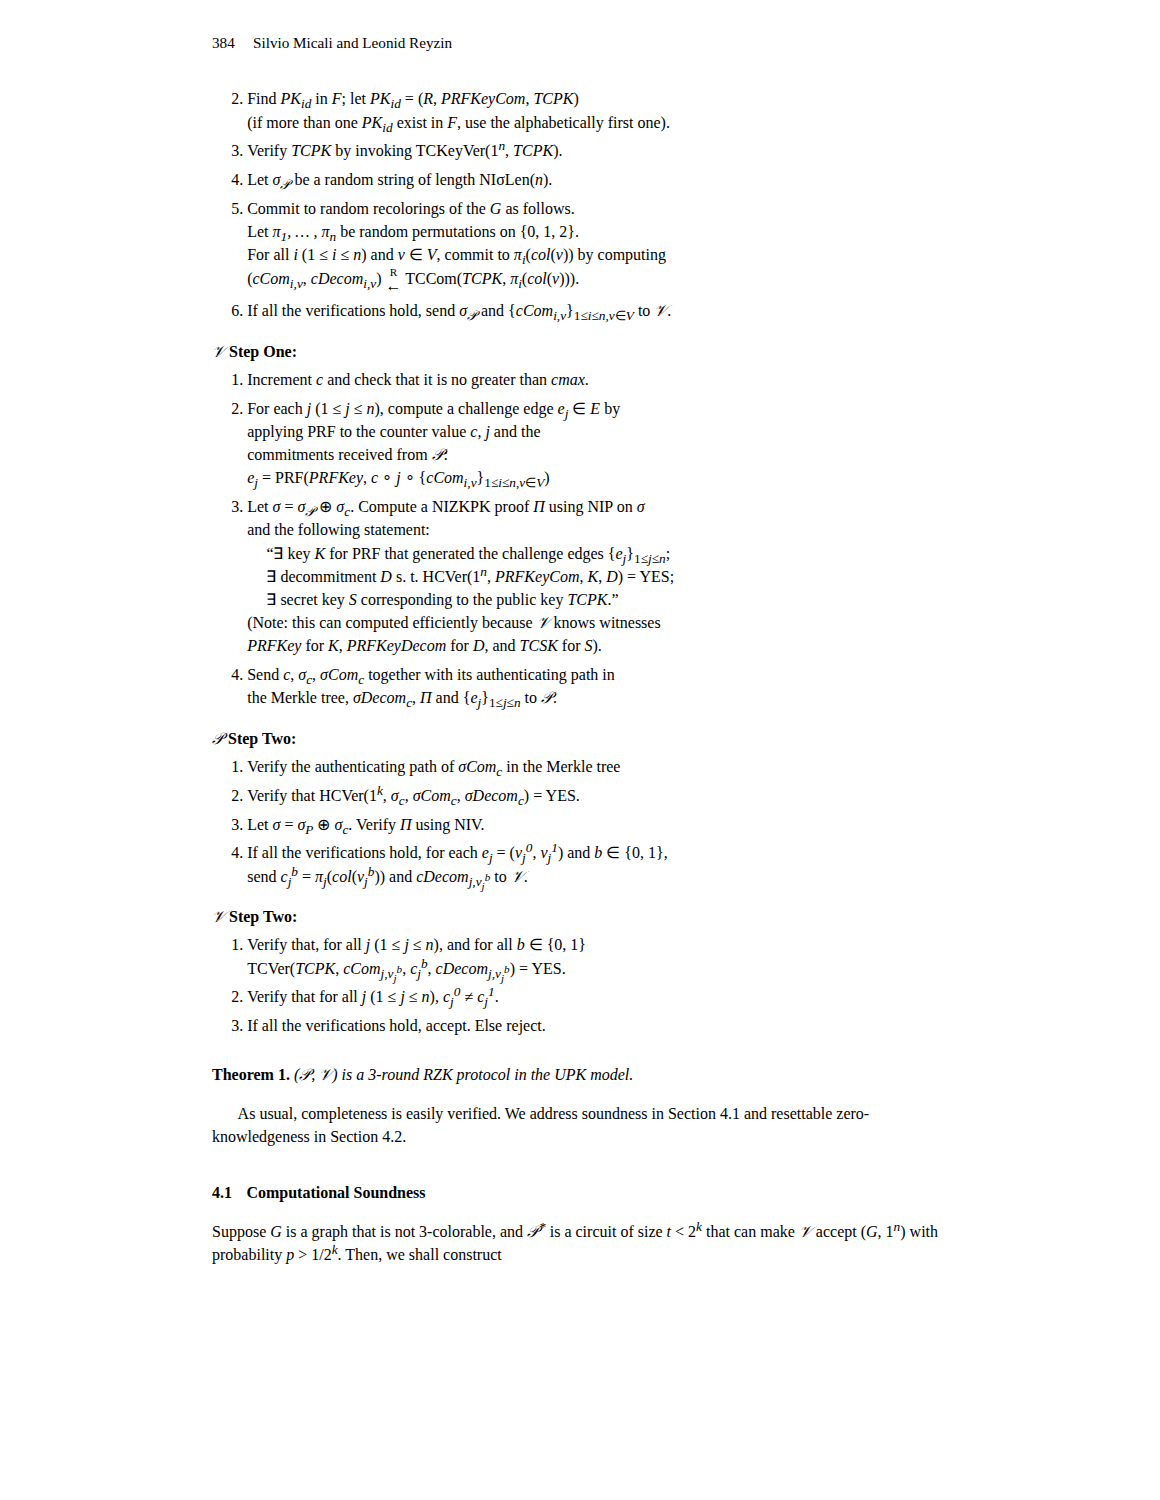384 Silvio Micali and Leonid Reyzin
Find PKid in F; let PKid = (R, PRFKeyCom, TCPK)
(if more than one PKid exist in F, use the alphabetically first one).
Verify TCPK by invoking TCKeyVer(1n, TCPK).
Let σ𝒫 be a random string of length NIσLen(n).
Commit to random recolorings of the G as follows.
Let π1, … , πn be random permutations on {0, 1, 2}.
For all i (1 ≤ i ≤ n) and v ∈ V, commit to πi(col(v)) by computing
(cComi,v, cDecomi,v) R← TCCom(TCPK, πi(col(v))).
If all the verifications hold, send σ𝒫 and {cComi,v}1≤i≤n,v∈V to 𝒱.
𝒱 Step One:
Increment c and check that it is no greater than cmax.
For each j (1 ≤ j ≤ n), compute a challenge edge ej ∈ E by
applying PRF to the counter value c, j and the
commitments received from 𝒫:
ej = PRF(PRFKey, c ∘ j ∘ {cComi,v}1≤i≤n,v∈V)
Let σ = σ𝒫 ⊕ σc. Compute a NIZKPK proof Π using NIP on σ
and the following statement:
“∃ key K for PRF that generated the challenge edges {ej}1≤j≤n;
∃ decommitment D s. t. HCVer(1n, PRFKeyCom, K, D) = YES;
∃ secret key S corresponding to the public key TCPK.”
(Note: this can computed efficiently because 𝒱 knows witnesses
PRFKey for K, PRFKeyDecom for D, and TCSK for S).
Send c, σc, σComc together with its authenticating path in
the Merkle tree, σDecomc, Π and {ej}1≤j≤n to 𝒫.
𝒫 Step Two:
Verify the authenticating path of σComc in the Merkle tree
Verify that HCVer(1k, σc, σComc, σDecomc) = YES.
Let σ = σP ⊕ σc. Verify Π using NIV.
If all the verifications hold, for each ej = (vj0, vj1) and b ∈ {0, 1},
send cjb = πj(col(vjb)) and cDecomj,vjb to 𝒱.
𝒱 Step Two:
Verify that, for all j (1 ≤ j ≤ n), and for all b ∈ {0, 1}
TCVer(TCPK, cComj,vjb, cjb, cDecomj,vjb) = YES.
Verify that for all j (1 ≤ j ≤ n), cj0 ≠ cj1.
If all the verifications hold, accept. Else reject.
Theorem 1. (𝒫, 𝒱) is a 3-round RZK protocol in the UPK model.
As usual, completeness is easily verified. We address soundness in Section 4.1 and resettable zero-knowledgeness in Section 4.2.
4.1 Computational Soundness
Suppose G is a graph that is not 3-colorable, and 𝒫* is a circuit of size t < 2k that can make 𝒱 accept (G, 1n) with probability p > 1/2k. Then, we shall construct